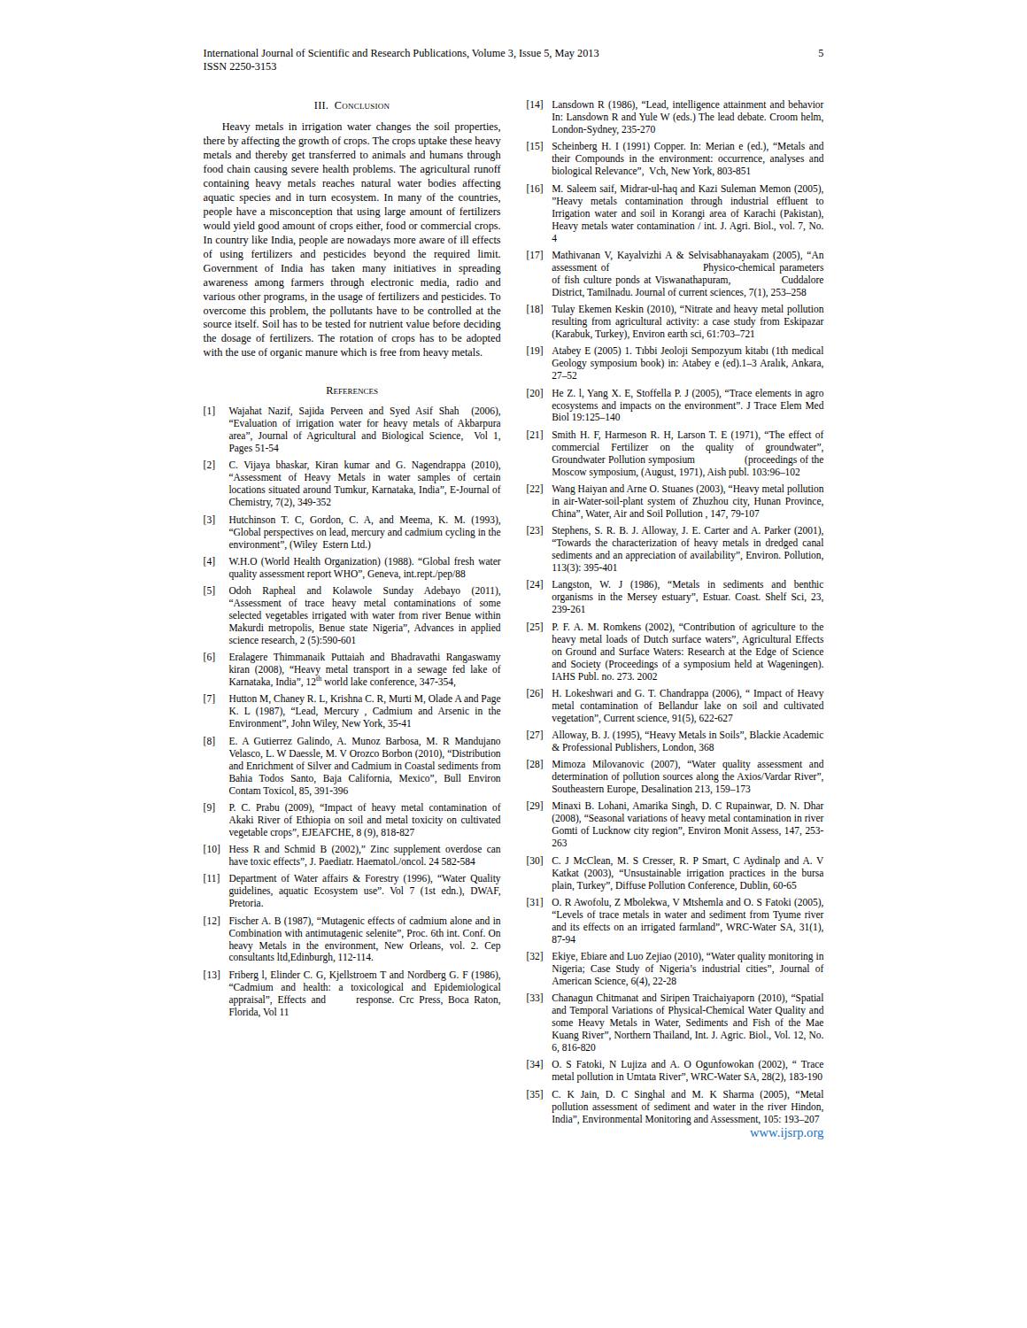International Journal of Scientific and Research Publications, Volume 3, Issue 5, May 2013
ISSN 2250-3153
5
III. Conclusion
Heavy metals in irrigation water changes the soil properties, there by affecting the growth of crops. The crops uptake these heavy metals and thereby get transferred to animals and humans through food chain causing severe health problems. The agricultural runoff containing heavy metals reaches natural water bodies affecting aquatic species and in turn ecosystem. In many of the countries, people have a misconception that using large amount of fertilizers would yield good amount of crops either, food or commercial crops. In country like India, people are nowadays more aware of ill effects of using fertilizers and pesticides beyond the required limit. Government of India has taken many initiatives in spreading awareness among farmers through electronic media, radio and various other programs, in the usage of fertilizers and pesticides. To overcome this problem, the pollutants have to be controlled at the source itself. Soil has to be tested for nutrient value before deciding the dosage of fertilizers. The rotation of crops has to be adopted with the use of organic manure which is free from heavy metals.
References
Wajahat Nazif, Sajida Perveen and Syed Asif Shah (2006), “Evaluation of irrigation water for heavy metals of Akbarpura area”, Journal of Agricultural and Biological Science, Vol 1, Pages 51-54
C. Vijaya bhaskar, Kiran kumar and G. Nagendrappa (2010), “Assessment of Heavy Metals in water samples of certain locations situated around Tumkur, Karnataka, India”, E-Journal of Chemistry, 7(2), 349-352
Hutchinson T. C, Gordon, C. A, and Meema, K. M. (1993), “Global perspectives on lead, mercury and cadmium cycling in the environment”, (Wiley Estern Ltd.)
W.H.O (World Health Organization) (1988). “Global fresh water quality assessment report WHO”, Geneva, int.rept./pep/88
Odoh Rapheal and Kolawole Sunday Adebayo (2011), “Assessment of trace heavy metal contaminations of some selected vegetables irrigated with water from river Benue within Makurdi metropolis, Benue state Nigeria”, Advances in applied science research, 2 (5):590-601
Eralagere Thimmanaik Puttaiah and Bhadravathi Rangaswamy kiran (2008), “Heavy metal transport in a sewage fed lake of Karnataka, India”, 12th world lake conference, 347-354,
Hutton M, Chaney R. L, Krishna C. R, Murti M, Olade A and Page K. L (1987), “Lead, Mercury , Cadmium and Arsenic in the Environment”, John Wiley, New York, 35-41
E. A Gutierrez Galindo, A. Munoz Barbosa, M. R Mandujano Velasco, L. W Daessle, M. V Orozco Borbon (2010), “Distribution and Enrichment of Silver and Cadmium in Coastal sediments from Bahia Todos Santo, Baja California, Mexico”, Bull Environ Contam Toxicol, 85, 391-396
P. C. Prabu (2009), “Impact of heavy metal contamination of Akaki River of Ethiopia on soil and metal toxicity on cultivated vegetable crops”, EJEAFCHE, 8 (9), 818-827
Hess R and Schmid B (2002),” Zinc supplement overdose can have toxic effects”, J. Paediatr. Haematol./oncol. 24 582-584
Department of Water affairs & Forestry (1996), “Water Quality guidelines, aquatic Ecosystem use”. Vol 7 (1st edn.), DWAF, Pretoria.
Fischer A. B (1987), “Mutagenic effects of cadmium alone and in Combination with antimutagenic selenite”, Proc. 6th int. Conf. On heavy Metals in the environment, New Orleans, vol. 2. Cep consultants ltd,Edinburgh, 112-114.
Friberg l, Elinder C. G, Kjellstroem T and Nordberg G. F (1986), “Cadmium and health: a toxicological and Epidemiological appraisal”, Effects and response. Crc Press, Boca Raton, Florida, Vol 11
Lansdown R (1986), “Lead, intelligence attainment and behavior In: Lansdown R and Yule W (eds.) The lead debate. Croom helm, London-Sydney, 235-270
Scheinberg H. I (1991) Copper. In: Merian e (ed.), “Metals and their Compounds in the environment: occurrence, analyses and biological Relevance”, Vch, New York, 803-851
M. Saleem saif, Midrar-ul-haq and Kazi Suleman Memon (2005), ”Heavy metals contamination through industrial effluent to Irrigation water and soil in Korangi area of Karachi (Pakistan), Heavy metals water contamination / int. J. Agri. Biol., vol. 7, No. 4
Mathivanan V, Kayalvizhi A & Selvisabhanayakam (2005), “An assessment of Physico-chemical parameters of fish culture ponds at Viswanathapuram, Cuddalore District, Tamilnadu. Journal of current sciences, 7(1), 253–258
Tulay Ekemen Keskin (2010), “Nitrate and heavy metal pollution resulting from agricultural activity: a case study from Eskipazar (Karabuk, Turkey), Environ earth sci, 61:703–721
Atabey E (2005) 1. Tıbbi Jeoloji Sempozyum kitabı (1th medical Geology symposium book) in: Atabey e (ed).1–3 Aralık, Ankara, 27–52
He Z. l, Yang X. E, Stoffella P. J (2005), “Trace elements in agro ecosystems and impacts on the environment”. J Trace Elem Med Biol 19:125–140
Smith H. F, Harmeson R. H, Larson T. E (1971), “The effect of commercial Fertilizer on the quality of groundwater”, Groundwater Pollution symposium (proceedings of the Moscow symposium, (August, 1971), Aish publ. 103:96–102
Wang Haiyan and Arne O. Stuanes (2003), “Heavy metal pollution in air-Water-soil-plant system of Zhuzhou city, Hunan Province, China”, Water, Air and Soil Pollution , 147, 79-107
Stephens, S. R. B. J. Alloway, J. E. Carter and A. Parker (2001), “Towards the characterization of heavy metals in dredged canal sediments and an appreciation of availability”, Environ. Pollution, 113(3): 395-401
Langston, W. J (1986), “Metals in sediments and benthic organisms in the Mersey estuary”, Estuar. Coast. Shelf Sci, 23, 239-261
P. F. A. M. Romkens (2002), “Contribution of agriculture to the heavy metal loads of Dutch surface waters”, Agricultural Effects on Ground and Surface Waters: Research at the Edge of Science and Society (Proceedings of a symposium held at Wageningen). IAHS Publ. no. 273. 2002
H. Lokeshwari and G. T. Chandrappa (2006), “ Impact of Heavy metal contamination of Bellandur lake on soil and cultivated vegetation”, Current science, 91(5), 622-627
Alloway, B. J. (1995), “Heavy Metals in Soils”, Blackie Academic & Professional Publishers, London, 368
Mimoza Milovanovic (2007), “Water quality assessment and determination of pollution sources along the Axios/Vardar River”, Southeastern Europe, Desalination 213, 159–173
Minaxi B. Lohani, Amarika Singh, D. C Rupainwar, D. N. Dhar (2008), “Seasonal variations of heavy metal contamination in river Gomti of Lucknow city region”, Environ Monit Assess, 147, 253-263
C. J McClean, M. S Cresser, R. P Smart, C Aydinalp and A. V Katkat (2003), “Unsustainable irrigation practices in the bursa plain, Turkey”, Diffuse Pollution Conference, Dublin, 60-65
O. R Awofolu, Z Mbolekwa, V Mtshemla and O. S Fatoki (2005), “Levels of trace metals in water and sediment from Tyume river and its effects on an irrigated farmland”, WRC-Water SA, 31(1), 87-94
Ekiye, Ebiare and Luo Zejiao (2010), “Water quality monitoring in Nigeria; Case Study of Nigeria’s industrial cities”, Journal of American Science, 6(4), 22-28
Chanagun Chitmanat and Siripen Traichaiyaporn (2010), “Spatial and Temporal Variations of Physical-Chemical Water Quality and some Heavy Metals in Water, Sediments and Fish of the Mae Kuang River”, Northern Thailand, Int. J. Agric. Biol., Vol. 12, No. 6, 816-820
O. S Fatoki, N Lujiza and A. O Ogunfowokan (2002), “ Trace metal pollution in Umtata River”, WRC-Water SA, 28(2), 183-190
C. K Jain, D. C Singhal and M. K Sharma (2005), “Metal pollution assessment of sediment and water in the river Hindon, India”, Environmental Monitoring and Assessment, 105: 193–207
www.ijsrp.org